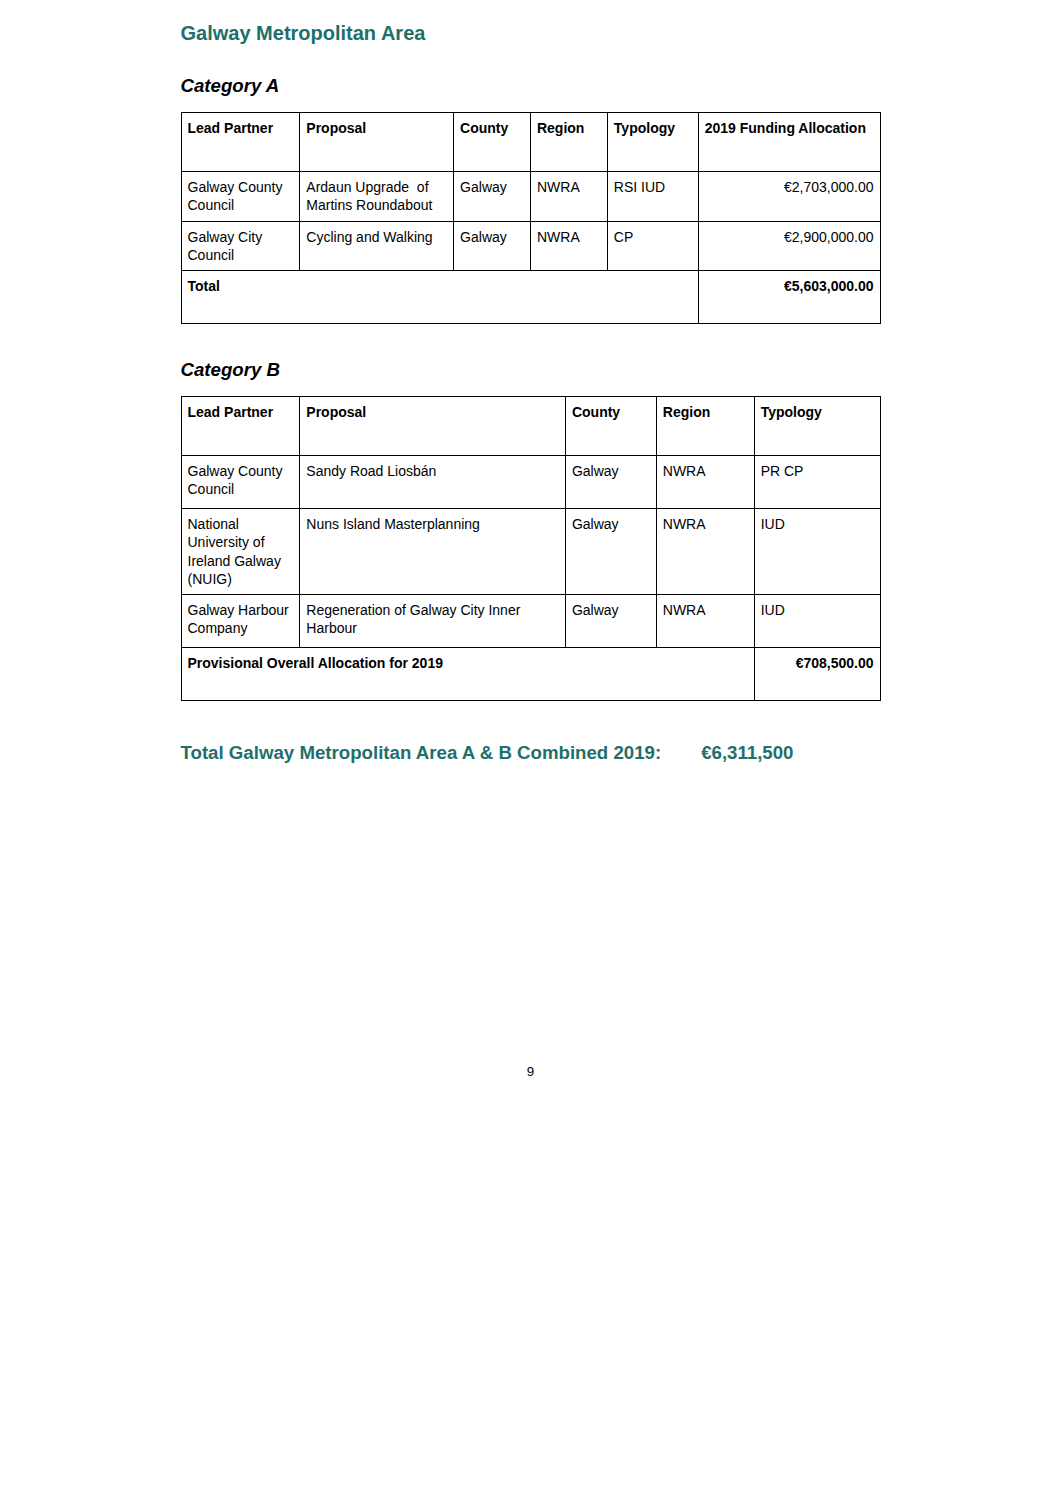Galway Metropolitan Area
Category A
| Lead Partner | Proposal | County | Region | Typology | 2019 Funding Allocation |
| --- | --- | --- | --- | --- | --- |
| Galway County Council | Ardaun Upgrade of Martins Roundabout | Galway | NWRA | RSI IUD | €2,703,000.00 |
| Galway City Council | Cycling and Walking | Galway | NWRA | CP | €2,900,000.00 |
| Total | €5,603,000.00 |
Category B
| Lead Partner | Proposal | County | Region | Typology |
| --- | --- | --- | --- | --- |
| Galway County Council | Sandy Road Liosbán | Galway | NWRA | PR CP |
| National University of Ireland Galway (NUIG) | Nuns Island Masterplanning | Galway | NWRA | IUD |
| Galway Harbour Company | Regeneration of Galway City Inner Harbour | Galway | NWRA | IUD |
| Provisional Overall Allocation for 2019 | €708,500.00 |
Total Galway Metropolitan Area A & B Combined 2019:€6,311,500
9